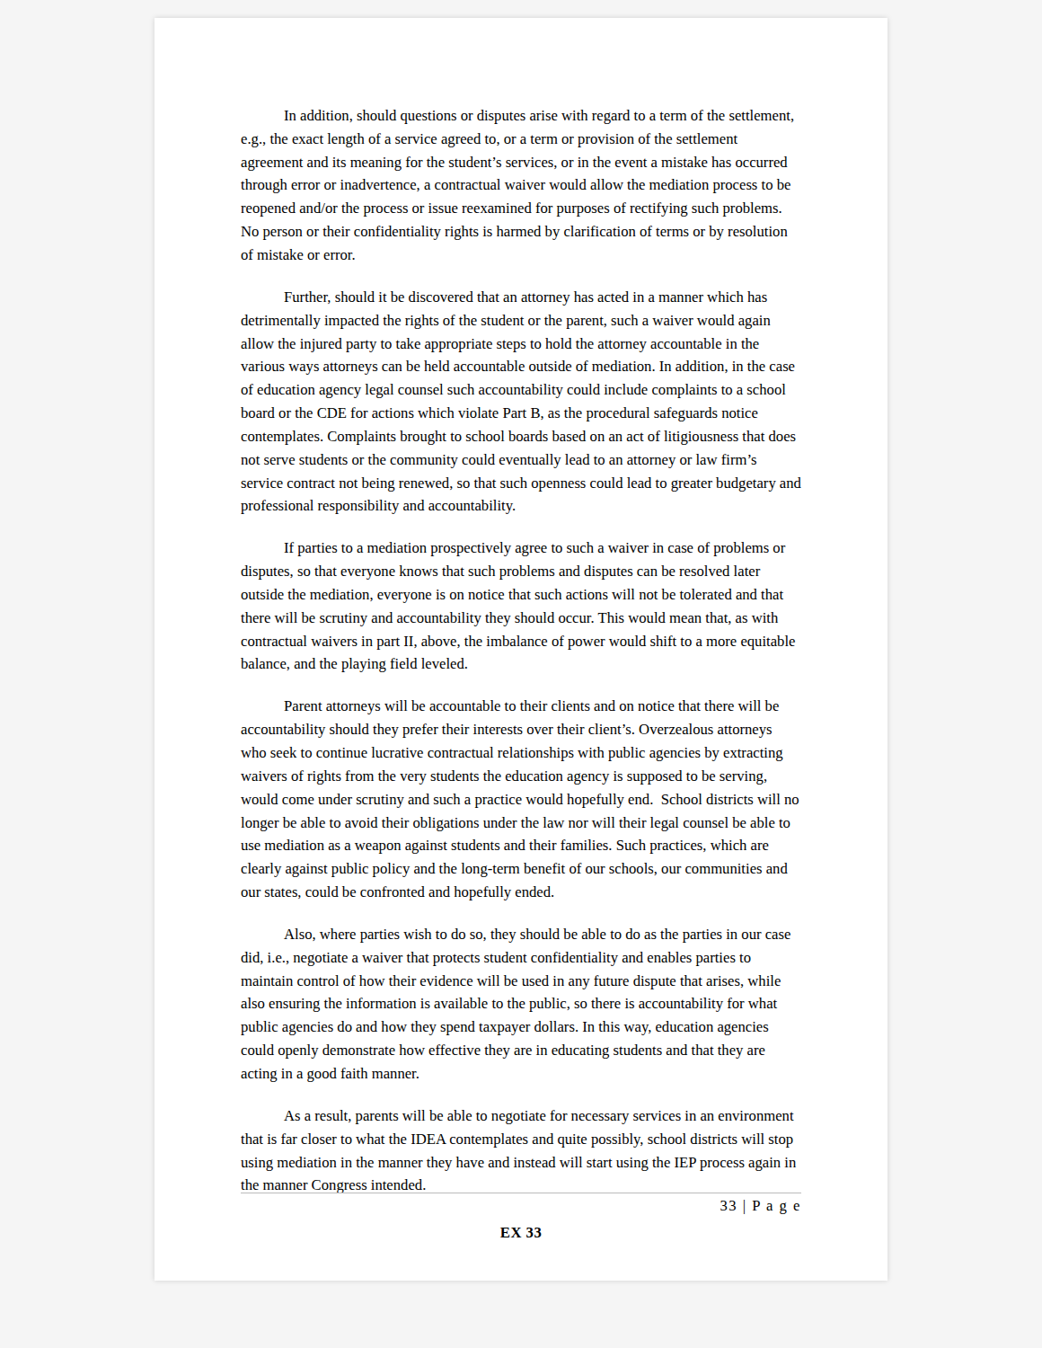In addition, should questions or disputes arise with regard to a term of the settlement, e.g., the exact length of a service agreed to, or a term or provision of the settlement agreement and its meaning for the student’s services, or in the event a mistake has occurred through error or inadvertence, a contractual waiver would allow the mediation process to be reopened and/or the process or issue reexamined for purposes of rectifying such problems. No person or their confidentiality rights is harmed by clarification of terms or by resolution of mistake or error.
Further, should it be discovered that an attorney has acted in a manner which has detrimentally impacted the rights of the student or the parent, such a waiver would again allow the injured party to take appropriate steps to hold the attorney accountable in the various ways attorneys can be held accountable outside of mediation. In addition, in the case of education agency legal counsel such accountability could include complaints to a school board or the CDE for actions which violate Part B, as the procedural safeguards notice contemplates. Complaints brought to school boards based on an act of litigiousness that does not serve students or the community could eventually lead to an attorney or law firm’s service contract not being renewed, so that such openness could lead to greater budgetary and professional responsibility and accountability.
If parties to a mediation prospectively agree to such a waiver in case of problems or disputes, so that everyone knows that such problems and disputes can be resolved later outside the mediation, everyone is on notice that such actions will not be tolerated and that there will be scrutiny and accountability they should occur. This would mean that, as with contractual waivers in part II, above, the imbalance of power would shift to a more equitable balance, and the playing field leveled.
Parent attorneys will be accountable to their clients and on notice that there will be accountability should they prefer their interests over their client’s. Overzealous attorneys who seek to continue lucrative contractual relationships with public agencies by extracting waivers of rights from the very students the education agency is supposed to be serving, would come under scrutiny and such a practice would hopefully end. School districts will no longer be able to avoid their obligations under the law nor will their legal counsel be able to use mediation as a weapon against students and their families. Such practices, which are clearly against public policy and the long-term benefit of our schools, our communities and our states, could be confronted and hopefully ended.
Also, where parties wish to do so, they should be able to do as the parties in our case did, i.e., negotiate a waiver that protects student confidentiality and enables parties to maintain control of how their evidence will be used in any future dispute that arises, while also ensuring the information is available to the public, so there is accountability for what public agencies do and how they spend taxpayer dollars. In this way, education agencies could openly demonstrate how effective they are in educating students and that they are acting in a good faith manner.
As a result, parents will be able to negotiate for necessary services in an environment that is far closer to what the IDEA contemplates and quite possibly, school districts will stop using mediation in the manner they have and instead will start using the IEP process again in the manner Congress intended.
33 | P a g e
EX 33